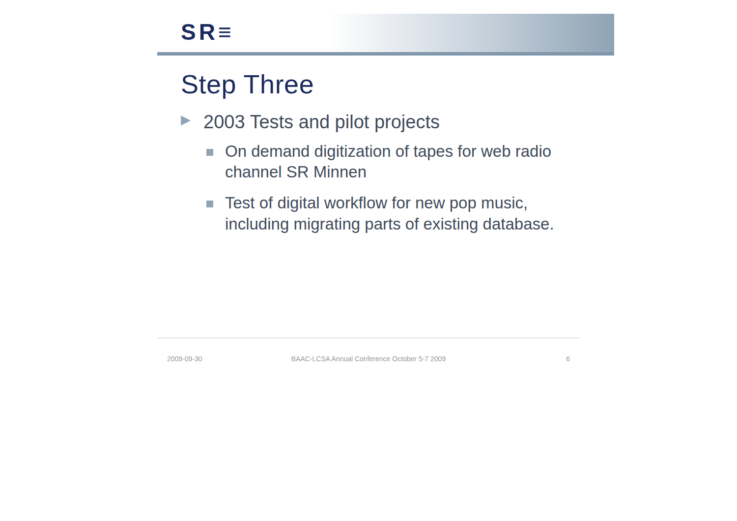SR≡
Step Three
2003 Tests and pilot projects
On demand digitization of tapes for web radio channel SR Minnen
Test of digital workflow for new pop music, including migrating parts of existing database.
2009-09-30 BAAC-LCSA Annual Conference October 5-7 2009 6